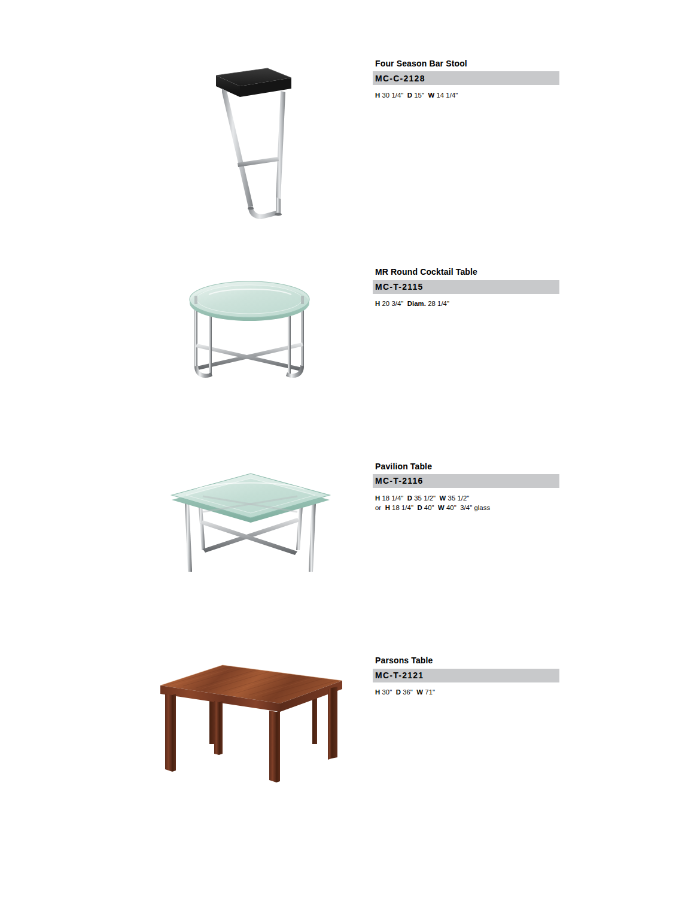Four Season Bar Stool
MC-C-2128
H 30 1/4" D 15" W 14 1/4"
MR Round Cocktail Table
MC-T-2115
H 20 3/4" Diam. 28 1/4"
Pavilion Table
MC-T-2116
H 18 1/4" D 35 1/2" W 35 1/2"
or H 18 1/4" D 40" W 40" 3/4" glass
Parsons Table
MC-T-2121
H 30" D 36" W 71"